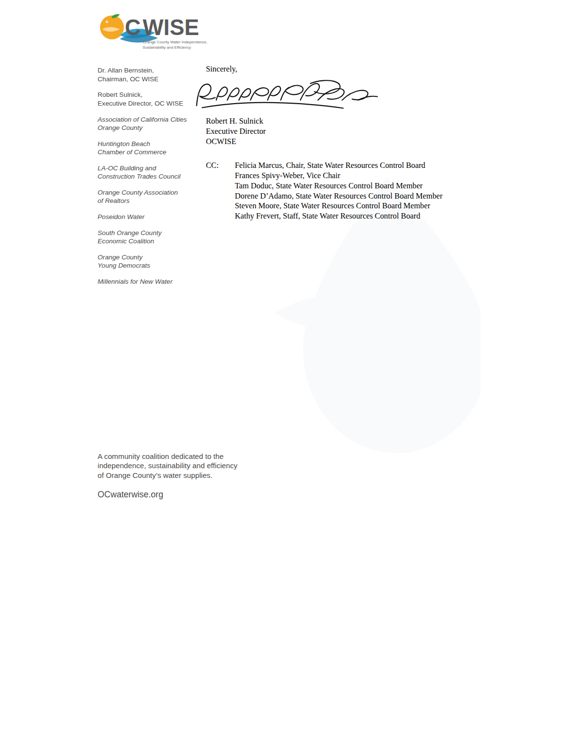C WISE Orange County Water Independence, Sustainability and Efficiency
Dr. Allan Bernstein,
Chairman, OC WISE
Robert Sulnick,
Executive Director, OC WISE
Association of California Cities
Orange County
Huntington Beach
Chamber of Commerce
LA-OC Building and
Construction Trades Council
Orange County Association
of Realtors
Poseidon Water
South Orange County
Economic Coalition
Orange County
Young Democrats
Millennials for New Water
Sincerely,
Robert H. Sulnick
Executive Director
OCWISE
CC:
Felicia Marcus, Chair, State Water Resources Control Board
Frances Spivy-Weber, Vice Chair
Tam Doduc, State Water Resources Control Board Member
Dorene D’Adamo, State Water Resources Control Board Member
Steven Moore, State Water Resources Control Board Member
Kathy Frevert, Staff, State Water Resources Control Board
A community coalition dedicated to the
independence, sustainability and efficiency
of Orange County’s water supplies.
OCwaterwise.org